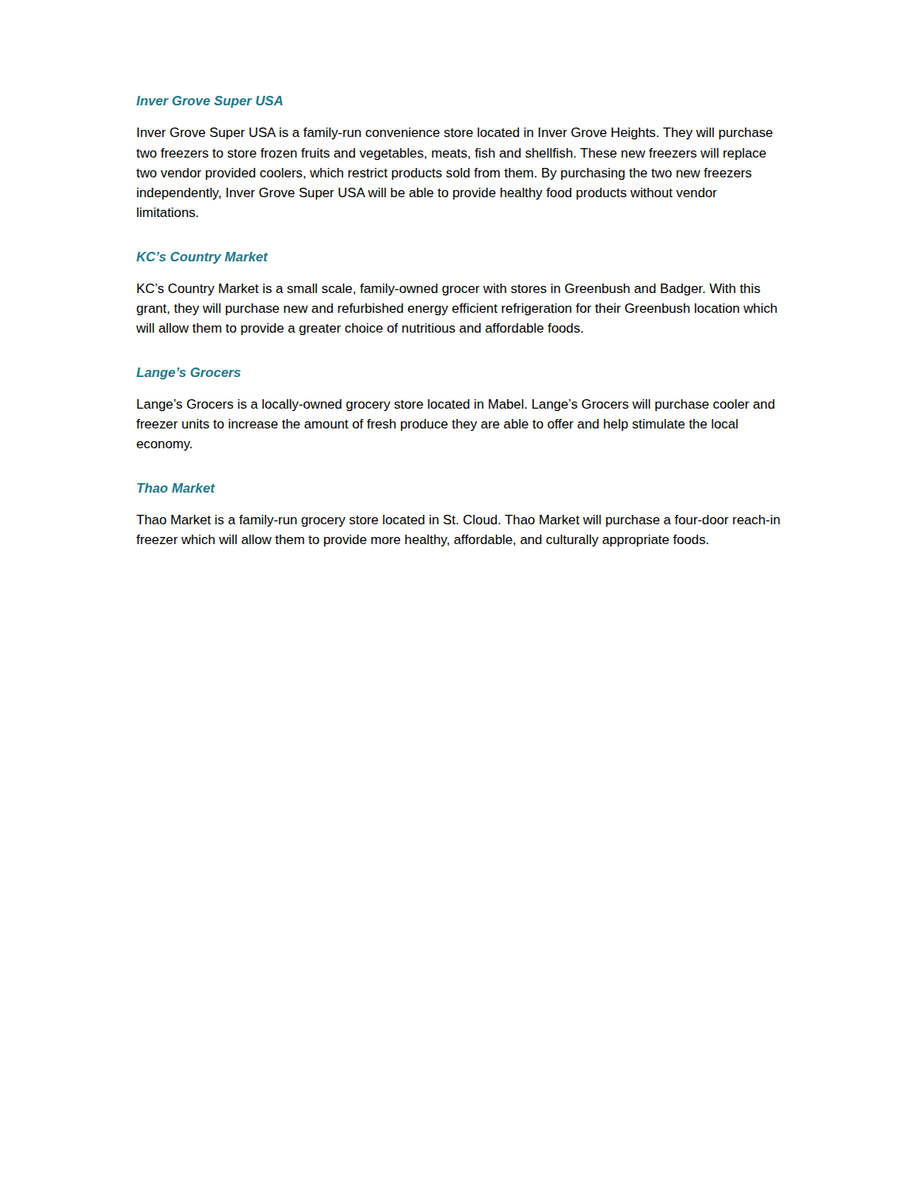Inver Grove Super USA
Inver Grove Super USA is a family-run convenience store located in Inver Grove Heights. They will purchase two freezers to store frozen fruits and vegetables, meats, fish and shellfish. These new freezers will replace two vendor provided coolers, which restrict products sold from them. By purchasing the two new freezers independently, Inver Grove Super USA will be able to provide healthy food products without vendor limitations.
KC’s Country Market
KC’s Country Market is a small scale, family-owned grocer with stores in Greenbush and Badger. With this grant, they will purchase new and refurbished energy efficient refrigeration for their Greenbush location which will allow them to provide a greater choice of nutritious and affordable foods.
Lange’s Grocers
Lange’s Grocers is a locally-owned grocery store located in Mabel. Lange’s Grocers will purchase cooler and freezer units to increase the amount of fresh produce they are able to offer and help stimulate the local economy.
Thao Market
Thao Market is a family-run grocery store located in St. Cloud. Thao Market will purchase a four-door reach-in freezer which will allow them to provide more healthy, affordable, and culturally appropriate foods.